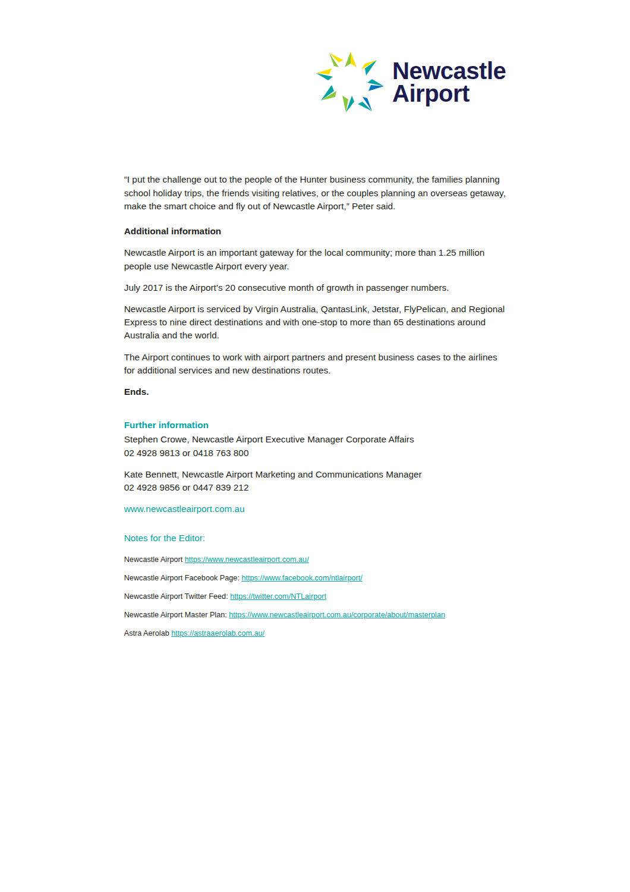Newcastle Airport
“I put the challenge out to the people of the Hunter business community, the families planning school holiday trips, the friends visiting relatives, or the couples planning an overseas getaway, make the smart choice and fly out of Newcastle Airport,” Peter said.
Additional information
Newcastle Airport is an important gateway for the local community; more than 1.25 million people use Newcastle Airport every year.
July 2017 is the Airport’s 20 consecutive month of growth in passenger numbers.
Newcastle Airport is serviced by Virgin Australia, QantasLink, Jetstar, FlyPelican, and Regional Express to nine direct destinations and with one-stop to more than 65 destinations around Australia and the world.
The Airport continues to work with airport partners and present business cases to the airlines for additional services and new destinations routes.
Ends.
Further information
Stephen Crowe, Newcastle Airport Executive Manager Corporate Affairs
02 4928 9813 or 0418 763 800
Kate Bennett, Newcastle Airport Marketing and Communications Manager
02 4928 9856 or 0447 839 212
www.newcastleairport.com.au
Notes for the Editor:
Newcastle Airport https://www.newcastleairport.com.au/
Newcastle Airport Facebook Page: https://www.facebook.com/ntlairport/
Newcastle Airport Twitter Feed: https://twitter.com/NTLairport
Newcastle Airport Master Plan: https://www.newcastleairport.com.au/corporate/about/masterplan
Astra Aerolab https://astraaerolab.com.au/